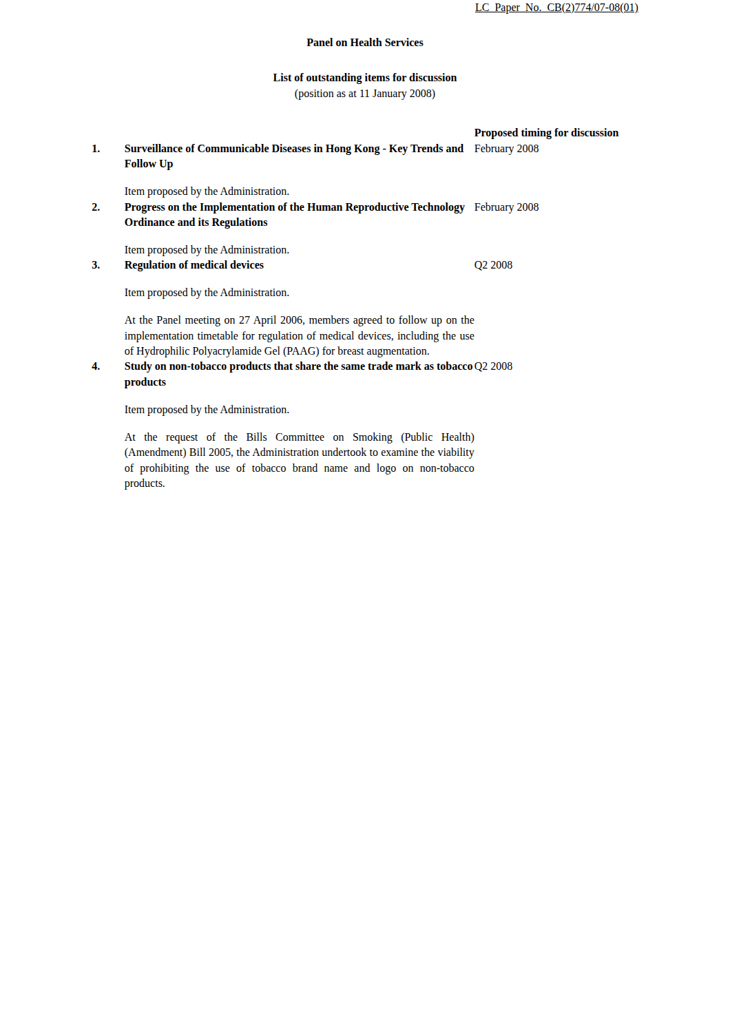LC Paper No. CB(2)774/07-08(01)
Panel on Health Services
List of outstanding items for discussion (position as at 11 January 2008)
| | | Proposed timing for discussion |
| 1. | Surveillance of Communicable Diseases in Hong Kong - Key Trends and Follow Up Item proposed by the Administration. | February 2008 |
| 2. | Progress on the Implementation of the Human Reproductive Technology Ordinance and its Regulations Item proposed by the Administration. | February 2008 |
| 3. | Regulation of medical devices Item proposed by the Administration. At the Panel meeting on 27 April 2006, members agreed to follow up on the implementation timetable for regulation of medical devices, including the use of Hydrophilic Polyacrylamide Gel (PAAG) for breast augmentation. | Q2 2008 |
| 4. | Study on non-tobacco products that share the same trade mark as tobacco products Item proposed by the Administration. At the request of the Bills Committee on Smoking (Public Health) (Amendment) Bill 2005, the Administration undertook to examine the viability of prohibiting the use of tobacco brand name and logo on non-tobacco products. | Q2 2008 |